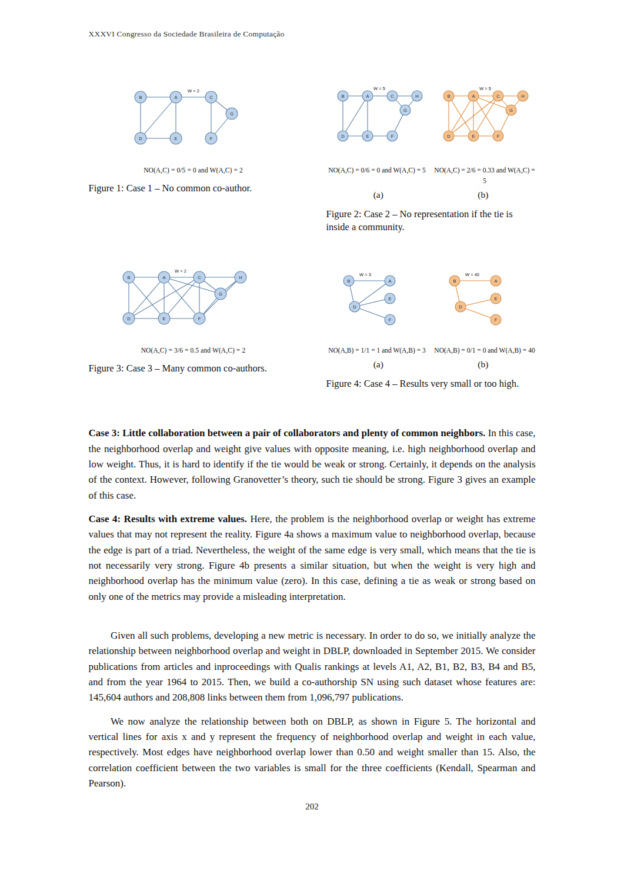XXXVI Congresso da Sociedade Brasileira de Computação
W = 2 B A C G D E F
NO(A,C) = 0/5 = 0 and W(A,C) = 2
Figure 1: Case 1 – No common co-author.
W = 5 B A C H G D E F W = 5 B A C H G D E F
NO(A,C) = 0/6 = 0 and W(A,C) = 5 NO(A,C) = 2/6 = 0.33 and W(A,C) = 5
(a)(b)
Figure 2: Case 2 – No representation if the tie is inside a community.
W = 2 B A C H G D E F
NO(A,C) = 3/6 = 0.5 and W(A,C) = 2
Figure 3: Case 3 – Many common co-authors.
W = 3 B A E D F W = 40 B A E D F
NO(A,B) = 1/1 = 1 and W(A,B) = 3 NO(A,B) = 0/1 = 0 and W(A,B) = 40
(a)(b)
Figure 4: Case 4 – Results very small or too high.
Case 3: Little collaboration between a pair of collaborators and plenty of common neighbors. In this case, the neighborhood overlap and weight give values with opposite meaning, i.e. high neighborhood overlap and low weight. Thus, it is hard to identify if the tie would be weak or strong. Certainly, it depends on the analysis of the context. However, following Granovetter’s theory, such tie should be strong. Figure 3 gives an example of this case.
Case 4: Results with extreme values. Here, the problem is the neighborhood overlap or weight has extreme values that may not represent the reality. Figure 4a shows a maximum value to neighborhood overlap, because the edge is part of a triad. Nevertheless, the weight of the same edge is very small, which means that the tie is not necessarily very strong. Figure 4b presents a similar situation, but when the weight is very high and neighborhood overlap has the minimum value (zero). In this case, defining a tie as weak or strong based on only one of the metrics may provide a misleading interpretation.
Given all such problems, developing a new metric is necessary. In order to do so, we initially analyze the relationship between neighborhood overlap and weight in DBLP, downloaded in September 2015. We consider publications from articles and inproceedings with Qualis rankings at levels A1, A2, B1, B2, B3, B4 and B5, and from the year 1964 to 2015. Then, we build a co-authorship SN using such dataset whose features are: 145,604 authors and 208,808 links between them from 1,096,797 publications.
We now analyze the relationship between both on DBLP, as shown in Figure 5. The horizontal and vertical lines for axis x and y represent the frequency of neighborhood overlap and weight in each value, respectively. Most edges have neighborhood overlap lower than 0.50 and weight smaller than 15. Also, the correlation coefficient between the two variables is small for the three coefficients (Kendall, Spearman and Pearson).
202